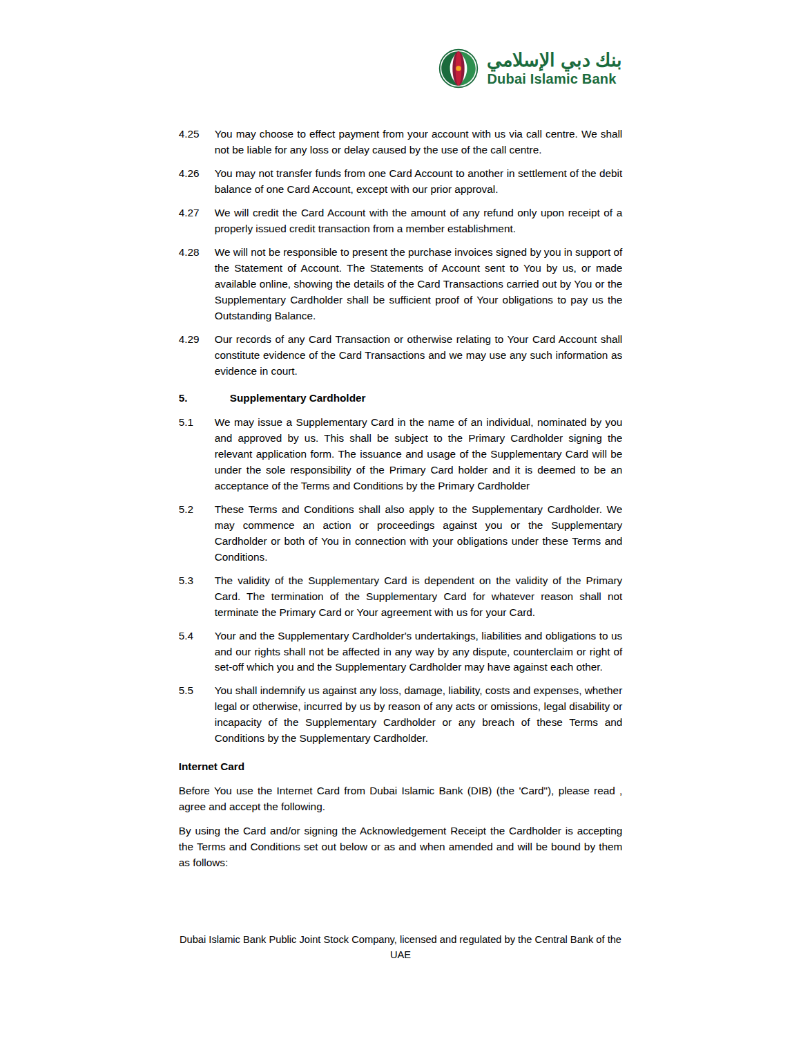بنك دبي الإسلامي
Dubai Islamic Bank
4.25
You may choose to effect payment from your account with us via call centre. We shall not be liable for any loss or delay caused by the use of the call centre.
4.26
You may not transfer funds from one Card Account to another in settlement of the debit balance of one Card Account, except with our prior approval.
4.27
We will credit the Card Account with the amount of any refund only upon receipt of a properly issued credit transaction from a member establishment.
4.28
We will not be responsible to present the purchase invoices signed by you in support of the Statement of Account. The Statements of Account sent to You by us, or made available online, showing the details of the Card Transactions carried out by You or the Supplementary Cardholder shall be sufficient proof of Your obligations to pay us the Outstanding Balance.
4.29
Our records of any Card Transaction or otherwise relating to Your Card Account shall constitute evidence of the Card Transactions and we may use any such information as evidence in court.
5.
Supplementary Cardholder
5.1
We may issue a Supplementary Card in the name of an individual, nominated by you and approved by us. This shall be subject to the Primary Cardholder signing the relevant application form. The issuance and usage of the Supplementary Card will be under the sole responsibility of the Primary Card holder and it is deemed to be an acceptance of the Terms and Conditions by the Primary Cardholder
5.2
These Terms and Conditions shall also apply to the Supplementary Cardholder. We may commence an action or proceedings against you or the Supplementary Cardholder or both of You in connection with your obligations under these Terms and Conditions.
5.3
The validity of the Supplementary Card is dependent on the validity of the Primary Card. The termination of the Supplementary Card for whatever reason shall not terminate the Primary Card or Your agreement with us for your Card.
5.4
Your and the Supplementary Cardholder's undertakings, liabilities and obligations to us and our rights shall not be affected in any way by any dispute, counterclaim or right of set-off which you and the Supplementary Cardholder may have against each other.
5.5
You shall indemnify us against any loss, damage, liability, costs and expenses, whether legal or otherwise, incurred by us by reason of any acts or omissions, legal disability or incapacity of the Supplementary Cardholder or any breach of these Terms and Conditions by the Supplementary Cardholder.
Internet Card
Before You use the Internet Card from Dubai Islamic Bank (DIB) (the 'Card"), please read , agree and accept the following.
By using the Card and/or signing the Acknowledgement Receipt the Cardholder is accepting the Terms and Conditions set out below or as and when amended and will be bound by them as follows:
Dubai Islamic Bank Public Joint Stock Company, licensed and regulated by the Central Bank of the UAE